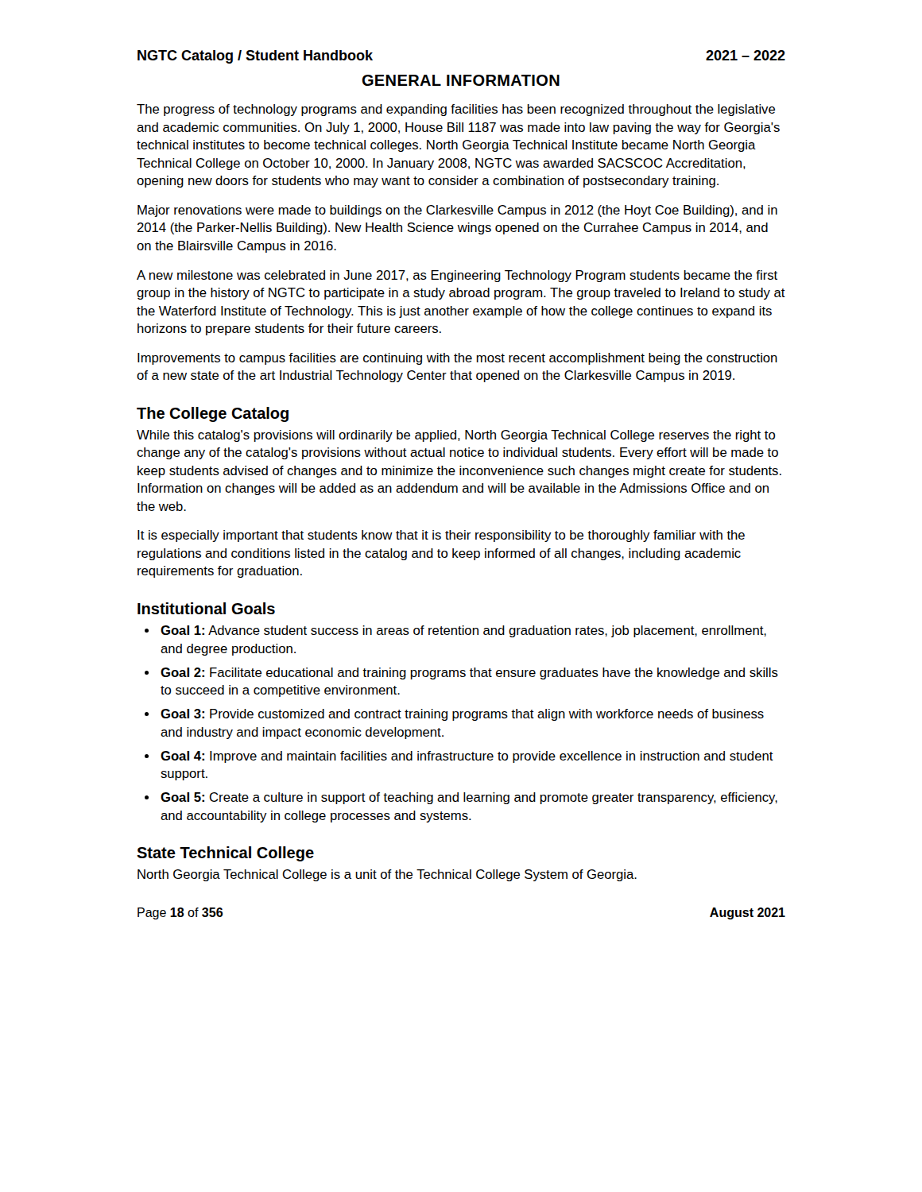NGTC Catalog / Student Handbook 2021 – 2022
GENERAL INFORMATION
The progress of technology programs and expanding facilities has been recognized throughout the legislative and academic communities. On July 1, 2000, House Bill 1187 was made into law paving the way for Georgia's technical institutes to become technical colleges. North Georgia Technical Institute became North Georgia Technical College on October 10, 2000. In January 2008, NGTC was awarded SACSCOC Accreditation, opening new doors for students who may want to consider a combination of postsecondary training.
Major renovations were made to buildings on the Clarkesville Campus in 2012 (the Hoyt Coe Building), and in 2014 (the Parker-Nellis Building). New Health Science wings opened on the Currahee Campus in 2014, and on the Blairsville Campus in 2016.
A new milestone was celebrated in June 2017, as Engineering Technology Program students became the first group in the history of NGTC to participate in a study abroad program. The group traveled to Ireland to study at the Waterford Institute of Technology. This is just another example of how the college continues to expand its horizons to prepare students for their future careers.
Improvements to campus facilities are continuing with the most recent accomplishment being the construction of a new state of the art Industrial Technology Center that opened on the Clarkesville Campus in 2019.
The College Catalog
While this catalog's provisions will ordinarily be applied, North Georgia Technical College reserves the right to change any of the catalog's provisions without actual notice to individual students. Every effort will be made to keep students advised of changes and to minimize the inconvenience such changes might create for students. Information on changes will be added as an addendum and will be available in the Admissions Office and on the web.
It is especially important that students know that it is their responsibility to be thoroughly familiar with the regulations and conditions listed in the catalog and to keep informed of all changes, including academic requirements for graduation.
Institutional Goals
Goal 1: Advance student success in areas of retention and graduation rates, job placement, enrollment, and degree production.
Goal 2: Facilitate educational and training programs that ensure graduates have the knowledge and skills to succeed in a competitive environment.
Goal 3: Provide customized and contract training programs that align with workforce needs of business and industry and impact economic development.
Goal 4: Improve and maintain facilities and infrastructure to provide excellence in instruction and student support.
Goal 5: Create a culture in support of teaching and learning and promote greater transparency, efficiency, and accountability in college processes and systems.
State Technical College
North Georgia Technical College is a unit of the Technical College System of Georgia.
Page 18 of 356 August 2021